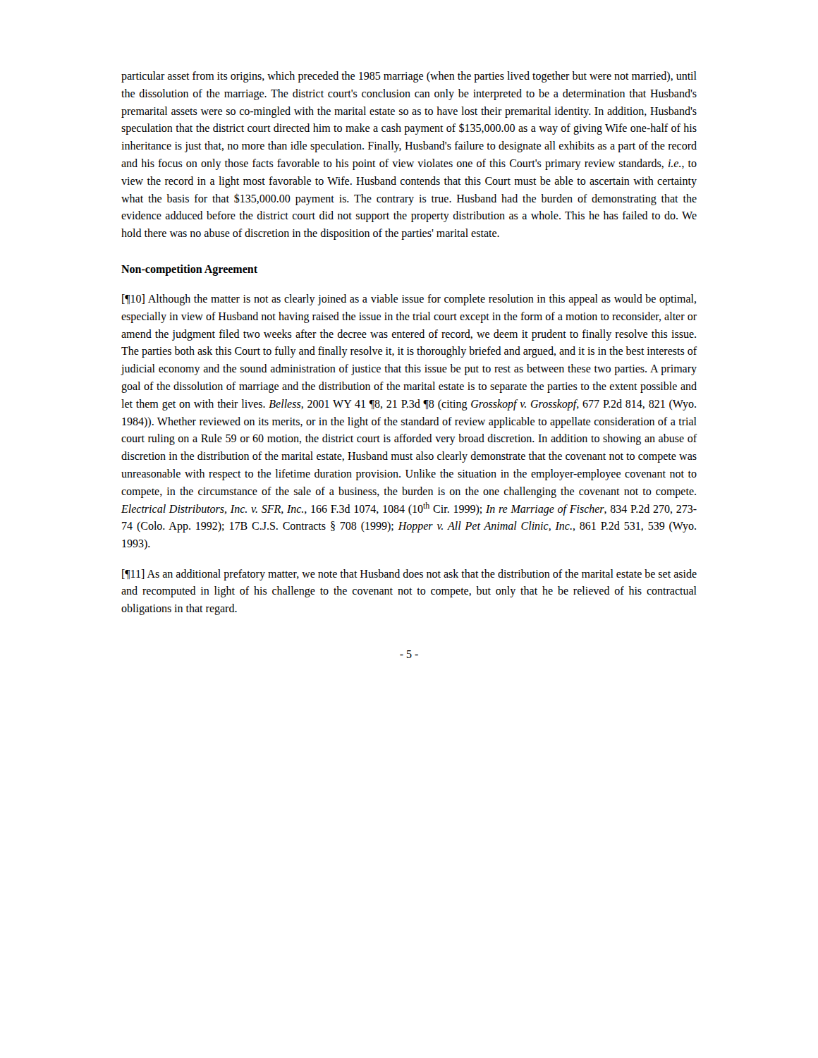particular asset from its origins, which preceded the 1985 marriage (when the parties lived together but were not married), until the dissolution of the marriage. The district court's conclusion can only be interpreted to be a determination that Husband's premarital assets were so co-mingled with the marital estate so as to have lost their premarital identity. In addition, Husband's speculation that the district court directed him to make a cash payment of $135,000.00 as a way of giving Wife one-half of his inheritance is just that, no more than idle speculation. Finally, Husband's failure to designate all exhibits as a part of the record and his focus on only those facts favorable to his point of view violates one of this Court's primary review standards, i.e., to view the record in a light most favorable to Wife. Husband contends that this Court must be able to ascertain with certainty what the basis for that $135,000.00 payment is. The contrary is true. Husband had the burden of demonstrating that the evidence adduced before the district court did not support the property distribution as a whole. This he has failed to do. We hold there was no abuse of discretion in the disposition of the parties' marital estate.
Non-competition Agreement
[¶10] Although the matter is not as clearly joined as a viable issue for complete resolution in this appeal as would be optimal, especially in view of Husband not having raised the issue in the trial court except in the form of a motion to reconsider, alter or amend the judgment filed two weeks after the decree was entered of record, we deem it prudent to finally resolve this issue. The parties both ask this Court to fully and finally resolve it, it is thoroughly briefed and argued, and it is in the best interests of judicial economy and the sound administration of justice that this issue be put to rest as between these two parties. A primary goal of the dissolution of marriage and the distribution of the marital estate is to separate the parties to the extent possible and let them get on with their lives. Belless, 2001 WY 41 ¶8, 21 P.3d ¶8 (citing Grosskopf v. Grosskopf, 677 P.2d 814, 821 (Wyo. 1984)). Whether reviewed on its merits, or in the light of the standard of review applicable to appellate consideration of a trial court ruling on a Rule 59 or 60 motion, the district court is afforded very broad discretion. In addition to showing an abuse of discretion in the distribution of the marital estate, Husband must also clearly demonstrate that the covenant not to compete was unreasonable with respect to the lifetime duration provision. Unlike the situation in the employer-employee covenant not to compete, in the circumstance of the sale of a business, the burden is on the one challenging the covenant not to compete. Electrical Distributors, Inc. v. SFR, Inc., 166 F.3d 1074, 1084 (10th Cir. 1999); In re Marriage of Fischer, 834 P.2d 270, 273-74 (Colo. App. 1992); 17B C.J.S. Contracts § 708 (1999); Hopper v. All Pet Animal Clinic, Inc., 861 P.2d 531, 539 (Wyo. 1993).
[¶11] As an additional prefatory matter, we note that Husband does not ask that the distribution of the marital estate be set aside and recomputed in light of his challenge to the covenant not to compete, but only that he be relieved of his contractual obligations in that regard.
- 5 -